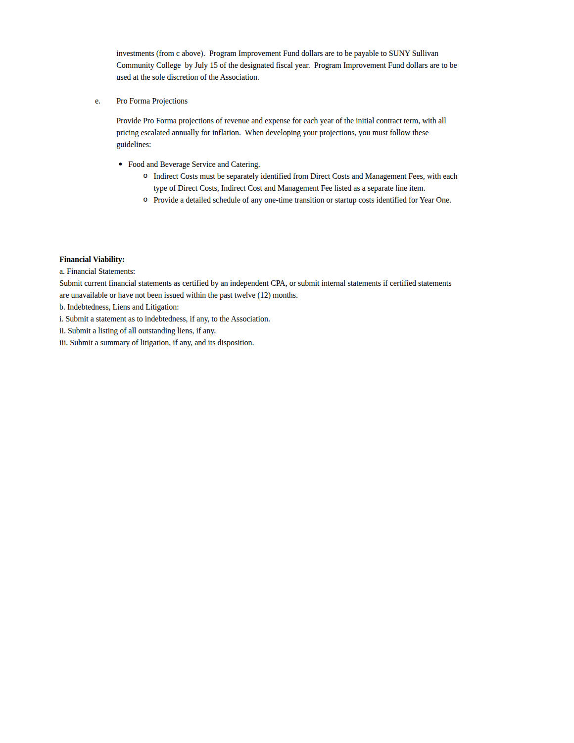investments (from c above). Program Improvement Fund dollars are to be payable to SUNY Sullivan Community College by July 15 of the designated fiscal year. Program Improvement Fund dollars are to be used at the sole discretion of the Association.
e. Pro Forma Projections
Provide Pro Forma projections of revenue and expense for each year of the initial contract term, with all pricing escalated annually for inflation. When developing your projections, you must follow these guidelines:
Food and Beverage Service and Catering.
Indirect Costs must be separately identified from Direct Costs and Management Fees, with each type of Direct Costs, Indirect Cost and Management Fee listed as a separate line item.
Provide a detailed schedule of any one-time transition or startup costs identified for Year One.
Financial Viability:
a. Financial Statements:
Submit current financial statements as certified by an independent CPA, or submit internal statements if certified statements are unavailable or have not been issued within the past twelve (12) months.
b. Indebtedness, Liens and Litigation:
i. Submit a statement as to indebtedness, if any, to the Association.
ii. Submit a listing of all outstanding liens, if any.
iii. Submit a summary of litigation, if any, and its disposition.